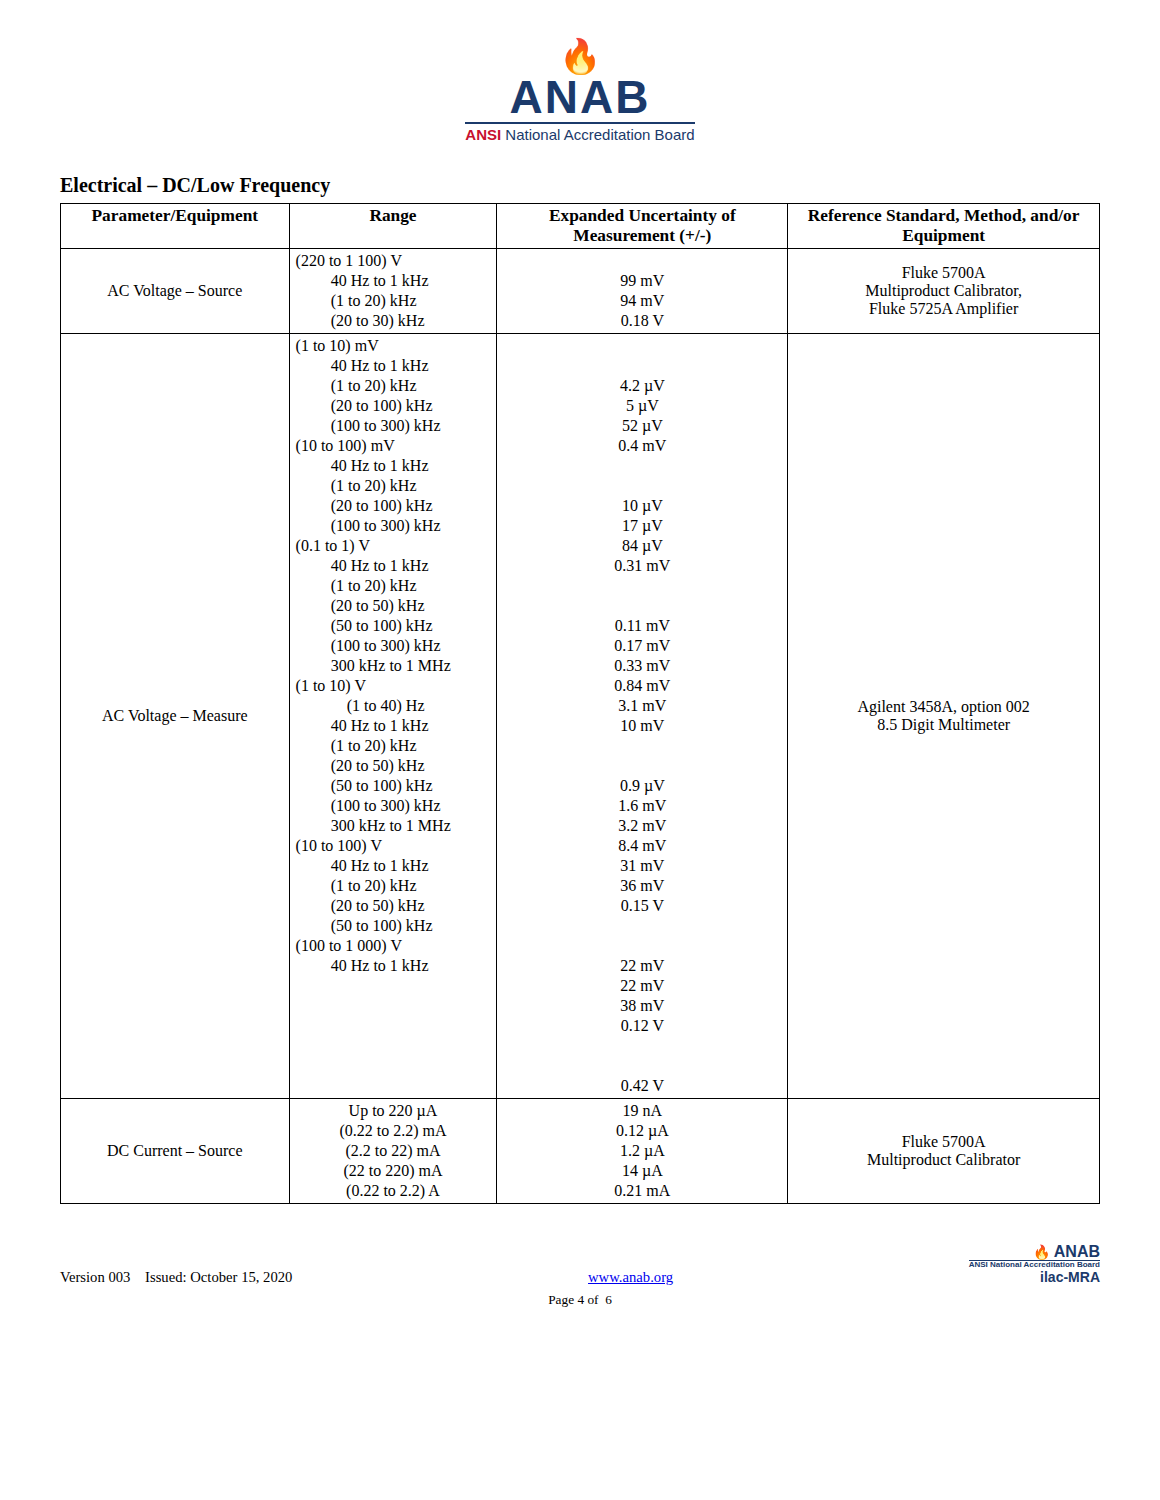🔥
ANAB
ANSI National Accreditation Board
Electrical – DC/Low Frequency
| Parameter/Equipment | Range | Expanded Uncertainty of Measurement (+/-) | Reference Standard, Method, and/or Equipment |
| --- | --- | --- | --- |
| AC Voltage – Source | (220 to 1 100) V 40 Hz to 1 kHz (1 to 20) kHz (20 to 30) kHz | 99 mV 94 mV 0.18 V | Fluke 5700A Multiproduct Calibrator, Fluke 5725A Amplifier |
| AC Voltage – Measure | (1 to 10) mV 40 Hz to 1 kHz (1 to 20) kHz (20 to 100) kHz (100 to 300) kHz (10 to 100) mV 40 Hz to 1 kHz (1 to 20) kHz (20 to 100) kHz (100 to 300) kHz (0.1 to 1) V 40 Hz to 1 kHz (1 to 20) kHz (20 to 50) kHz (50 to 100) kHz (100 to 300) kHz 300 kHz to 1 MHz (1 to 10) V (1 to 40) Hz 40 Hz to 1 kHz (1 to 20) kHz (20 to 50) kHz (50 to 100) kHz (100 to 300) kHz 300 kHz to 1 MHz (10 to 100) V 40 Hz to 1 kHz (1 to 20) kHz (20 to 50) kHz (50 to 100) kHz (100 to 1 000) V 40 Hz to 1 kHz | 4.2 µV 5 µV 52 µV 0.4 mV 10 µV 17 µV 84 µV 0.31 mV 0.11 mV 0.17 mV 0.33 mV 0.84 mV 3.1 mV 10 mV 0.9 µV 1.6 mV 3.2 mV 8.4 mV 31 mV 36 mV 0.15 V 22 mV 22 mV 38 mV 0.12 V 0.42 V | Agilent 3458A, option 002 8.5 Digit Multimeter |
| DC Current – Source | Up to 220 µA (0.22 to 2.2) mA (2.2 to 22) mA (22 to 220) mA (0.22 to 2.2) A | 19 nA 0.12 µA 1.2 µA 14 µA 0.21 mA | Fluke 5700A Multiproduct Calibrator |
Version 003 Issued: October 15, 2020
www.anab.org
🔥 ANAB
ANSI National Accreditation Board
ilac-MRA
Page 4 of 6